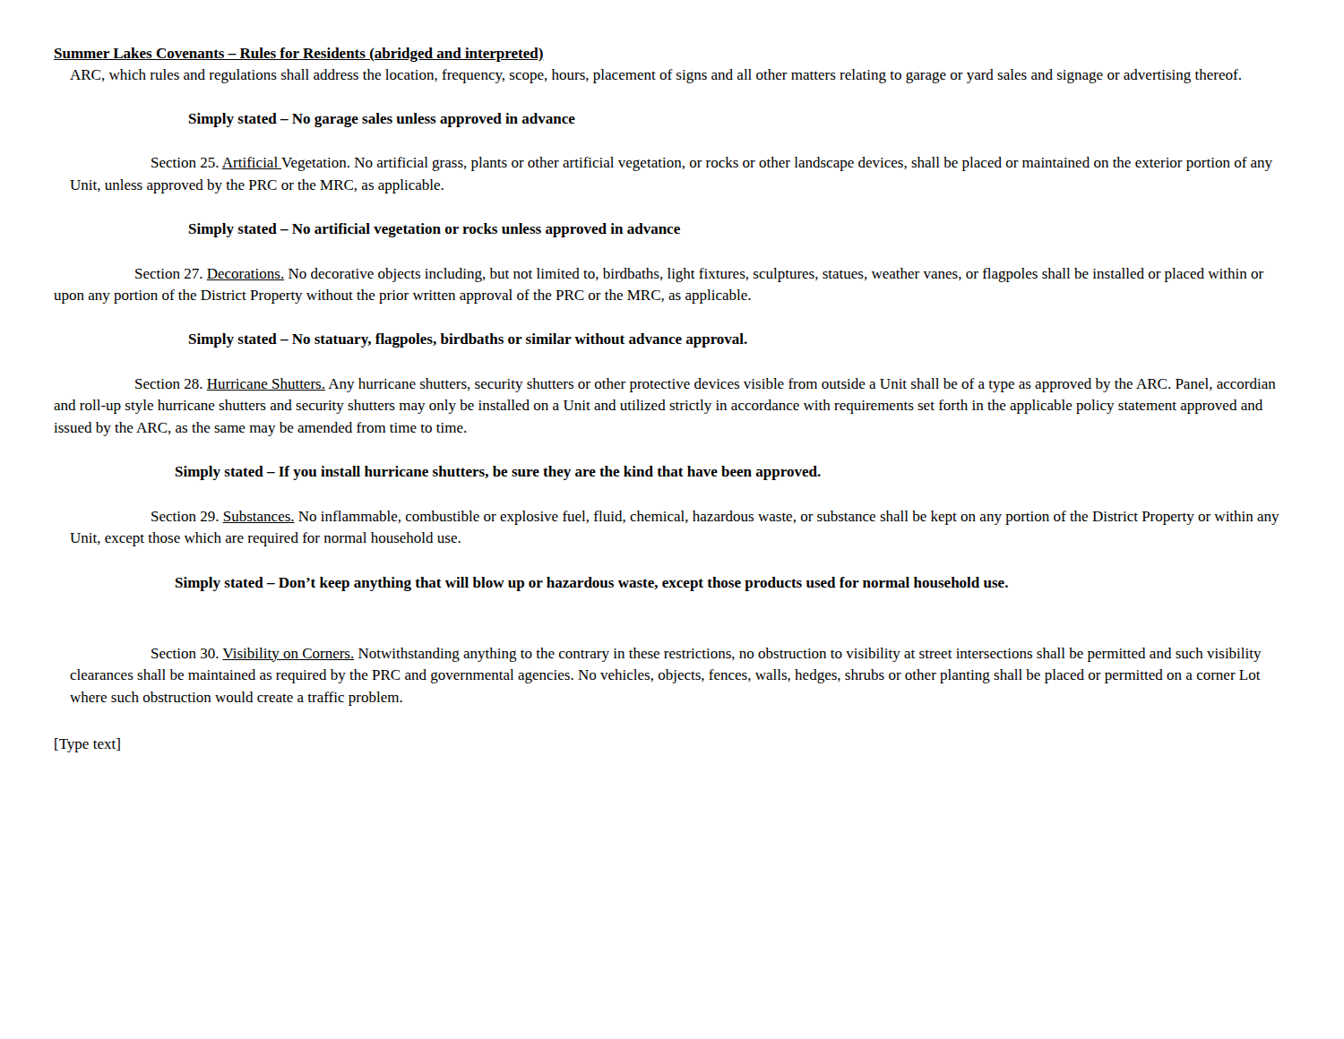Summer Lakes Covenants – Rules for Residents (abridged and interpreted)
ARC, which rules and regulations shall address the location, frequency, scope, hours, placement of signs and all other matters relating to garage or yard sales and signage or advertising thereof.
Simply stated – No garage sales unless approved in advance
Section 25. Artificial Vegetation. No artificial grass, plants or other artificial vegetation, or rocks or other landscape devices, shall be placed or maintained on the exterior portion of any Unit, unless approved by the PRC or the MRC, as applicable.
Simply stated – No artificial vegetation or rocks unless approved in advance
Section 27. Decorations. No decorative objects including, but not limited to, birdbaths, light fixtures, sculptures, statues, weather vanes, or flagpoles shall be installed or placed within or upon any portion of the District Property without the prior written approval of the PRC or the MRC, as applicable.
Simply stated – No statuary, flagpoles, birdbaths or similar without advance approval.
Section 28. Hurricane Shutters. Any hurricane shutters, security shutters or other protective devices visible from outside a Unit shall be of a type as approved by the ARC. Panel, accordian and roll-up style hurricane shutters and security shutters may only be installed on a Unit and utilized strictly in accordance with requirements set forth in the applicable policy statement approved and issued by the ARC, as the same may be amended from time to time.
Simply stated – If you install hurricane shutters, be sure they are the kind that have been approved.
Section 29. Substances. No inflammable, combustible or explosive fuel, fluid, chemical, hazardous waste, or substance shall be kept on any portion of the District Property or within any Unit, except those which are required for normal household use.
Simply stated – Don’t keep anything that will blow up or hazardous waste, except those products used for normal household use.
Section 30. Visibility on Corners. Notwithstanding anything to the contrary in these restrictions, no obstruction to visibility at street intersections shall be permitted and such visibility clearances shall be maintained as required by the PRC and governmental agencies. No vehicles, objects, fences, walls, hedges, shrubs or other planting shall be placed or permitted on a corner Lot where such obstruction would create a traffic problem.
[Type text]